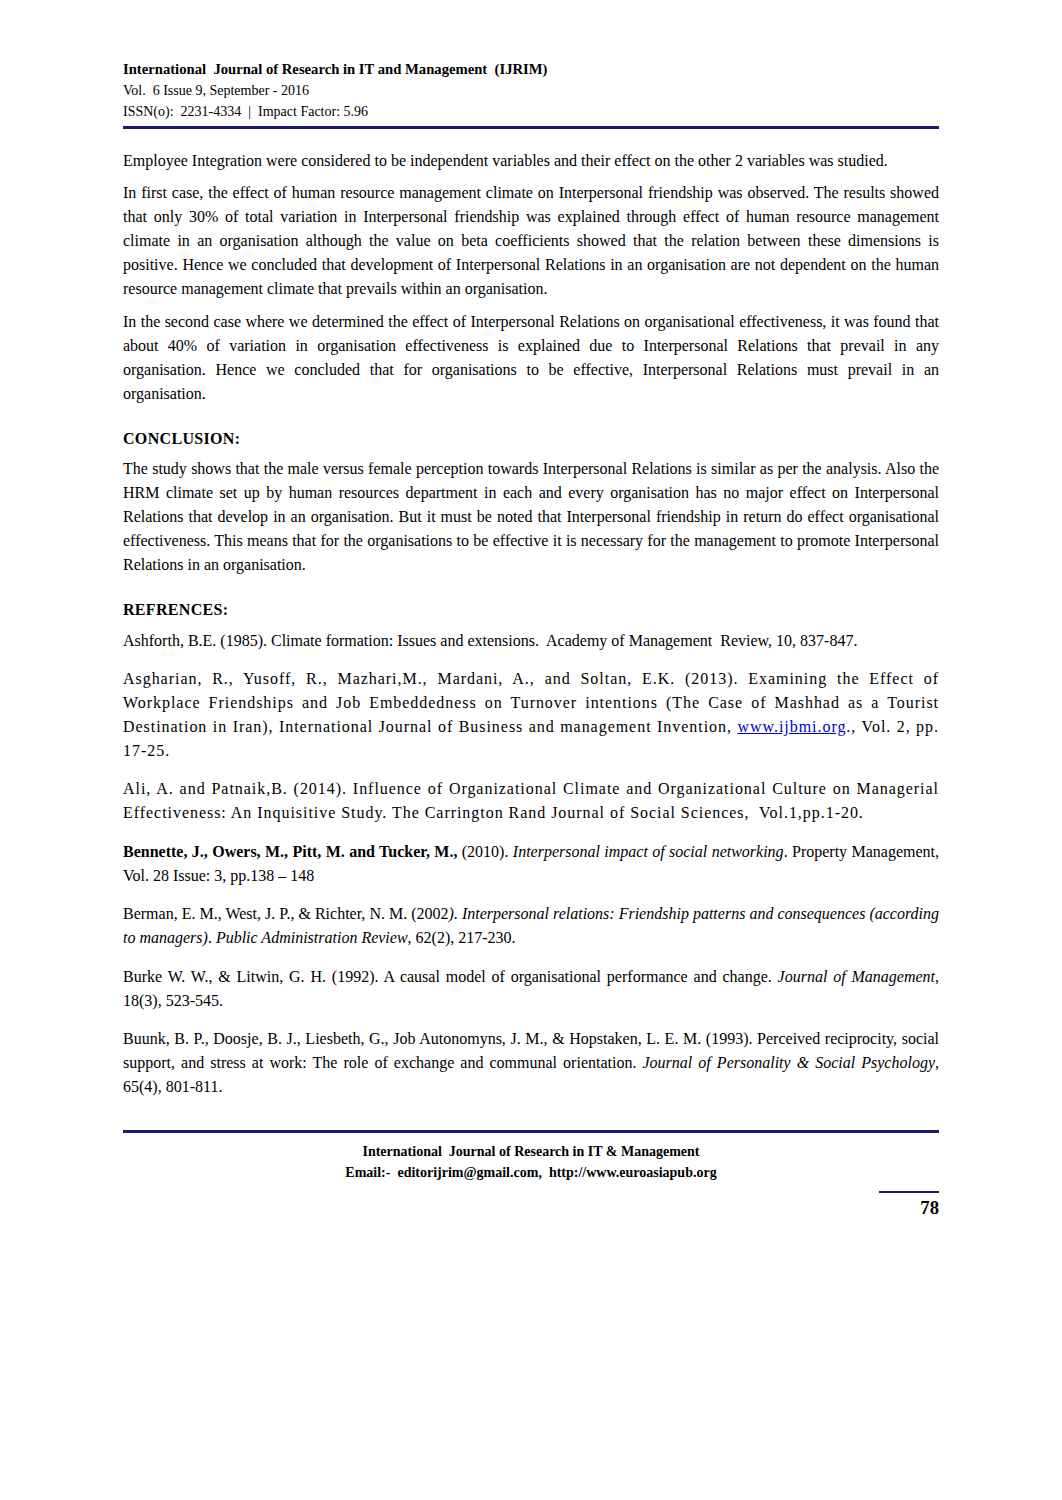International Journal of Research in IT and Management (IJRIM)
Vol. 6 Issue 9, September - 2016
ISSN(o): 2231-4334 | Impact Factor: 5.96
Employee Integration were considered to be independent variables and their effect on the other 2 variables was studied.
In first case, the effect of human resource management climate on Interpersonal friendship was observed. The results showed that only 30% of total variation in Interpersonal friendship was explained through effect of human resource management climate in an organisation although the value on beta coefficients showed that the relation between these dimensions is positive. Hence we concluded that development of Interpersonal Relations in an organisation are not dependent on the human resource management climate that prevails within an organisation.
In the second case where we determined the effect of Interpersonal Relations on organisational effectiveness, it was found that about 40% of variation in organisation effectiveness is explained due to Interpersonal Relations that prevail in any organisation. Hence we concluded that for organisations to be effective, Interpersonal Relations must prevail in an organisation.
CONCLUSION:
The study shows that the male versus female perception towards Interpersonal Relations is similar as per the analysis. Also the HRM climate set up by human resources department in each and every organisation has no major effect on Interpersonal Relations that develop in an organisation. But it must be noted that Interpersonal friendship in return do effect organisational effectiveness. This means that for the organisations to be effective it is necessary for the management to promote Interpersonal Relations in an organisation.
REFRENCES:
Ashforth, B.E. (1985). Climate formation: Issues and extensions. Academy of Management Review, 10, 837-847.
Asgharian, R., Yusoff, R., Mazhari,M., Mardani, A., and Soltan, E.K. (2013). Examining the Effect of Workplace Friendships and Job Embeddedness on Turnover intentions (The Case of Mashhad as a Tourist Destination in Iran), International Journal of Business and management Invention, www.ijbmi.org., Vol. 2, pp. 17-25.
Ali, A. and Patnaik,B. (2014). Influence of Organizational Climate and Organizational Culture on Managerial Effectiveness: An Inquisitive Study. The Carrington Rand Journal of Social Sciences, Vol.1,pp.1-20.
Bennette, J., Owers, M., Pitt, M. and Tucker, M., (2010). Interpersonal impact of social networking. Property Management, Vol. 28 Issue: 3, pp.138 – 148
Berman, E. M., West, J. P., & Richter, N. M. (2002). Interpersonal relations: Friendship patterns and consequences (according to managers). Public Administration Review, 62(2), 217-230.
Burke W. W., & Litwin, G. H. (1992). A causal model of organisational performance and change. Journal of Management, 18(3), 523-545.
Buunk, B. P., Doosje, B. J., Liesbeth, G., Job Autonomyns, J. M., & Hopstaken, L. E. M. (1993). Perceived reciprocity, social support, and stress at work: The role of exchange and communal orientation. Journal of Personality & Social Psychology, 65(4), 801-811.
International Journal of Research in IT & Management
Email:- editorijrim@gmail.com, http://www.euroasiapub.org
78